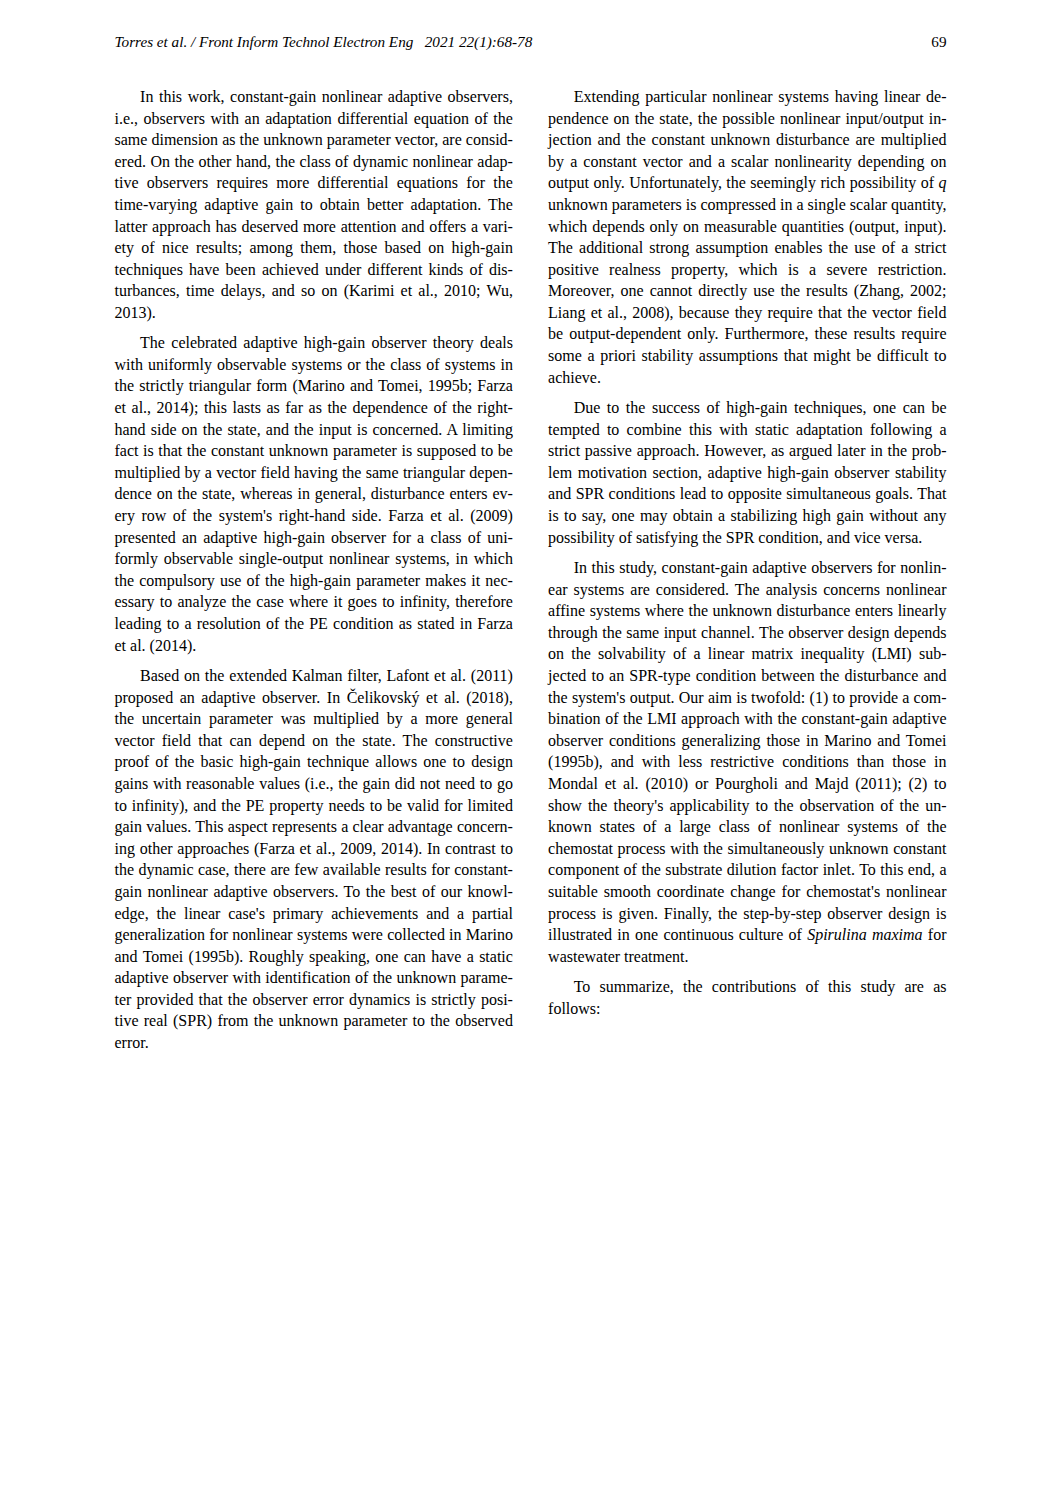Torres et al. / Front Inform Technol Electron Eng 2021 22(1):68-78 69
In this work, constant-gain nonlinear adaptive observers, i.e., observers with an adaptation differential equation of the same dimension as the unknown parameter vector, are considered. On the other hand, the class of dynamic nonlinear adaptive observers requires more differential equations for the time-varying adaptive gain to obtain better adaptation. The latter approach has deserved more attention and offers a variety of nice results; among them, those based on high-gain techniques have been achieved under different kinds of disturbances, time delays, and so on (Karimi et al., 2010; Wu, 2013).
The celebrated adaptive high-gain observer theory deals with uniformly observable systems or the class of systems in the strictly triangular form (Marino and Tomei, 1995b; Farza et al., 2014); this lasts as far as the dependence of the right-hand side on the state, and the input is concerned. A limiting fact is that the constant unknown parameter is supposed to be multiplied by a vector field having the same triangular dependence on the state, whereas in general, disturbance enters every row of the system's right-hand side. Farza et al. (2009) presented an adaptive high-gain observer for a class of uniformly observable single-output nonlinear systems, in which the compulsory use of the high-gain parameter makes it necessary to analyze the case where it goes to infinity, therefore leading to a resolution of the PE condition as stated in Farza et al. (2014).
Based on the extended Kalman filter, Lafont et al. (2011) proposed an adaptive observer. In Čelikovský et al. (2018), the uncertain parameter was multiplied by a more general vector field that can depend on the state. The constructive proof of the basic high-gain technique allows one to design gains with reasonable values (i.e., the gain did not need to go to infinity), and the PE property needs to be valid for limited gain values. This aspect represents a clear advantage concerning other approaches (Farza et al., 2009, 2014). In contrast to the dynamic case, there are few available results for constant-gain nonlinear adaptive observers. To the best of our knowledge, the linear case's primary achievements and a partial generalization for nonlinear systems were collected in Marino and Tomei (1995b). Roughly speaking, one can have a static adaptive observer with identification of the unknown parameter provided that the observer error dynamics is strictly positive real (SPR) from the unknown parameter to the observed error.
Extending particular nonlinear systems having linear dependence on the state, the possible nonlinear input/output injection and the constant unknown disturbance are multiplied by a constant vector and a scalar nonlinearity depending on output only. Unfortunately, the seemingly rich possibility of q unknown parameters is compressed in a single scalar quantity, which depends only on measurable quantities (output, input). The additional strong assumption enables the use of a strict positive realness property, which is a severe restriction. Moreover, one cannot directly use the results (Zhang, 2002; Liang et al., 2008), because they require that the vector field be output-dependent only. Furthermore, these results require some a priori stability assumptions that might be difficult to achieve.
Due to the success of high-gain techniques, one can be tempted to combine this with static adaptation following a strict passive approach. However, as argued later in the problem motivation section, adaptive high-gain observer stability and SPR conditions lead to opposite simultaneous goals. That is to say, one may obtain a stabilizing high gain without any possibility of satisfying the SPR condition, and vice versa.
In this study, constant-gain adaptive observers for nonlinear systems are considered. The analysis concerns nonlinear affine systems where the unknown disturbance enters linearly through the same input channel. The observer design depends on the solvability of a linear matrix inequality (LMI) subjected to an SPR-type condition between the disturbance and the system's output. Our aim is twofold: (1) to provide a combination of the LMI approach with the constant-gain adaptive observer conditions generalizing those in Marino and Tomei (1995b), and with less restrictive conditions than those in Mondal et al. (2010) or Pourgholi and Majd (2011); (2) to show the theory's applicability to the observation of the unknown states of a large class of nonlinear systems of the chemostat process with the simultaneously unknown constant component of the substrate dilution factor inlet. To this end, a suitable smooth coordinate change for chemostat's nonlinear process is given. Finally, the step-by-step observer design is illustrated in one continuous culture of Spirulina maxima for wastewater treatment.
To summarize, the contributions of this study are as follows: